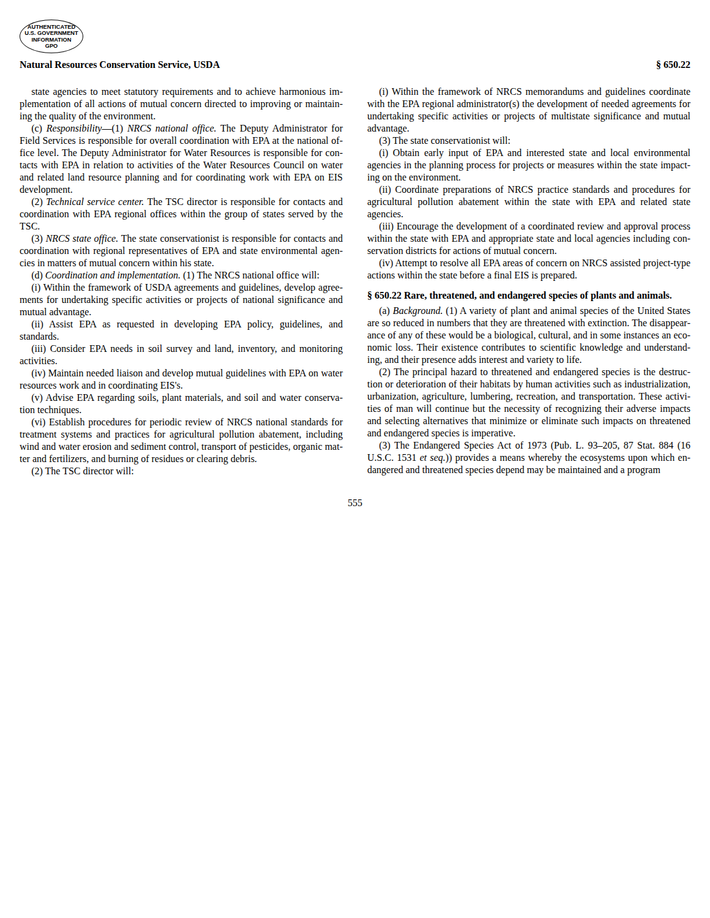AUTHENTICATED
U.S. GOVERNMENT
INFORMATION
GPO
Natural Resources Conservation Service, USDA § 650.22
state agencies to meet statutory requirements and to achieve harmonious implementation of all actions of mutual concern directed to improving or maintaining the quality of the environment.
(c) Responsibility—(1) NRCS national office. The Deputy Administrator for Field Services is responsible for overall coordination with EPA at the national office level. The Deputy Administrator for Water Resources is responsible for contacts with EPA in relation to activities of the Water Resources Council on water and related land resource planning and for coordinating work with EPA on EIS development.
(2) Technical service center. The TSC director is responsible for contacts and coordination with EPA regional offices within the group of states served by the TSC.
(3) NRCS state office. The state conservationist is responsible for contacts and coordination with regional representatives of EPA and state environmental agencies in matters of mutual concern within his state.
(d) Coordination and implementation. (1) The NRCS national office will:
(i) Within the framework of USDA agreements and guidelines, develop agreements for undertaking specific activities or projects of national significance and mutual advantage.
(ii) Assist EPA as requested in developing EPA policy, guidelines, and standards.
(iii) Consider EPA needs in soil survey and land, inventory, and monitoring activities.
(iv) Maintain needed liaison and develop mutual guidelines with EPA on water resources work and in coordinating EIS's.
(v) Advise EPA regarding soils, plant materials, and soil and water conservation techniques.
(vi) Establish procedures for periodic review of NRCS national standards for treatment systems and practices for agricultural pollution abatement, including wind and water erosion and sediment control, transport of pesticides, organic matter and fertilizers, and burning of residues or clearing debris.
(2) The TSC director will:
(i) Within the framework of NRCS memorandums and guidelines coordinate with the EPA regional administrator(s) the development of needed agreements for undertaking specific activities or projects of multistate significance and mutual advantage.
(3) The state conservationist will:
(i) Obtain early input of EPA and interested state and local environmental agencies in the planning process for projects or measures within the state impacting on the environment.
(ii) Coordinate preparations of NRCS practice standards and procedures for agricultural pollution abatement within the state with EPA and related state agencies.
(iii) Encourage the development of a coordinated review and approval process within the state with EPA and appropriate state and local agencies including conservation districts for actions of mutual concern.
(iv) Attempt to resolve all EPA areas of concern on NRCS assisted project-type actions within the state before a final EIS is prepared.
§ 650.22 Rare, threatened, and endangered species of plants and animals.
(a) Background. (1) A variety of plant and animal species of the United States are so reduced in numbers that they are threatened with extinction. The disappearance of any of these would be a biological, cultural, and in some instances an economic loss. Their existence contributes to scientific knowledge and understanding, and their presence adds interest and variety to life.
(2) The principal hazard to threatened and endangered species is the destruction or deterioration of their habitats by human activities such as industrialization, urbanization, agriculture, lumbering, recreation, and transportation. These activities of man will continue but the necessity of recognizing their adverse impacts and selecting alternatives that minimize or eliminate such impacts on threatened and endangered species is imperative.
(3) The Endangered Species Act of 1973 (Pub. L. 93–205, 87 Stat. 884 (16 U.S.C. 1531 et seq.)) provides a means whereby the ecosystems upon which endangered and threatened species depend may be maintained and a program
555